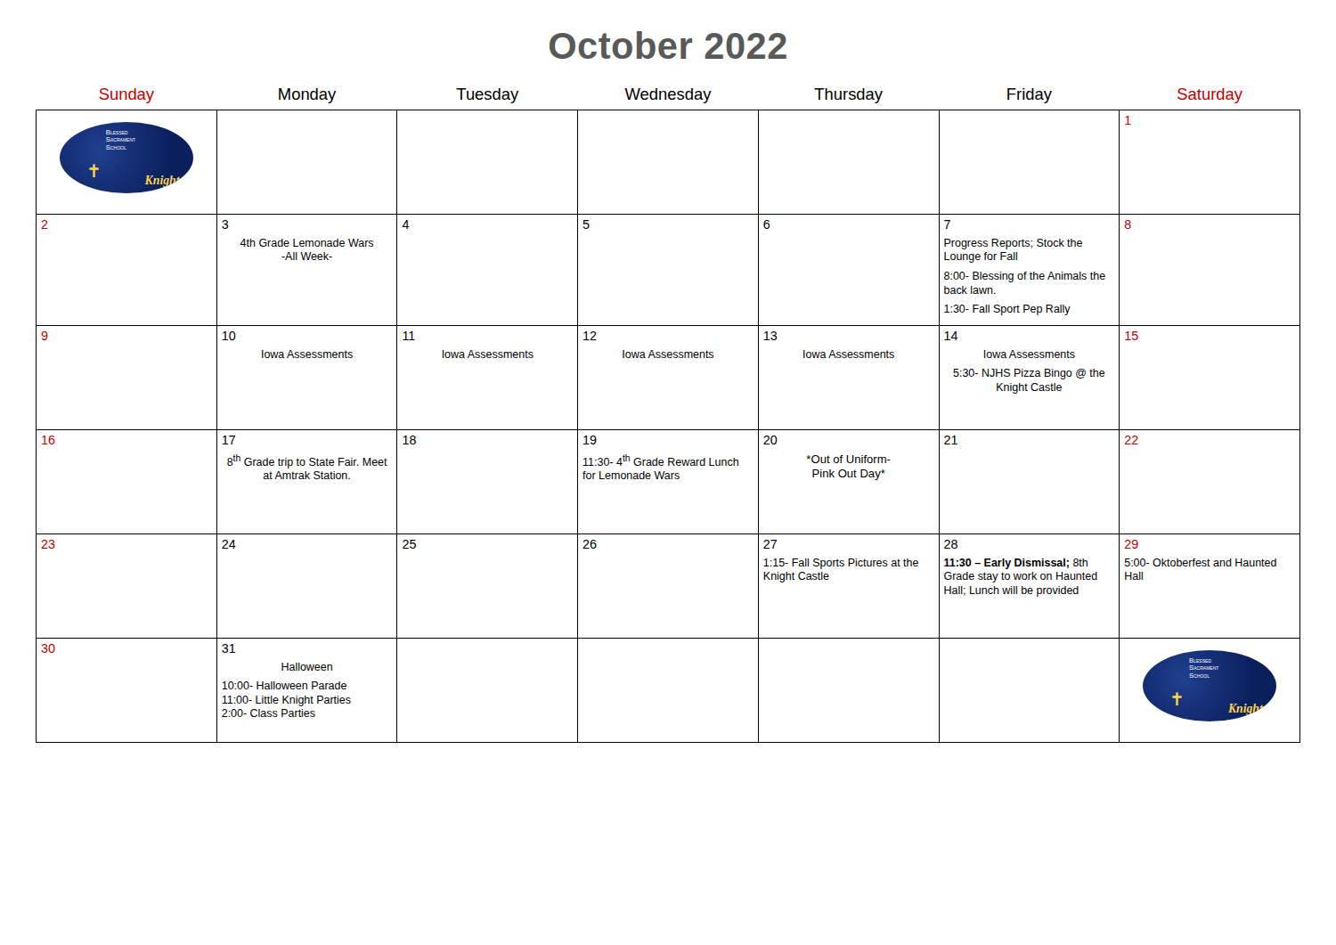October 2022
| Sunday | Monday | Tuesday | Wednesday | Thursday | Friday | Saturday |
| --- | --- | --- | --- | --- | --- | --- |
| Blessed Sacrament School ✝ Knights | | | | | | 1 |
| 2 | 3 4th Grade Lemonade Wars -All Week- | 4 | 5 | 6 | 7 Progress Reports; Stock the Lounge for Fall 8:00- Blessing of the Animals the back lawn. 1:30- Fall Sport Pep Rally | 8 |
| 9 | 10 Iowa Assessments | 11 Iowa Assessments | 12 Iowa Assessments | 13 Iowa Assessments | 14 Iowa Assessments 5:30- NJHS Pizza Bingo @ the Knight Castle | 15 |
| 16 | 17 8 th Grade trip to State Fair. Meet at Amtrak Station. | 18 | 19 11:30- 4 th Grade Reward Lunch for Lemonade Wars | 20 *Out of Uniform- Pink Out Day* | 21 | 22 |
| 23 | 24 | 25 | 26 | 27 1:15- Fall Sports Pictures at the Knight Castle | 28 11:30 – Early Dismissal; 8th Grade stay to work on Haunted Hall; Lunch will be provided | 29 5:00- Oktoberfest and Haunted Hall |
| 30 | 31 Halloween 10:00- Halloween Parade 11:00- Little Knight Parties 2:00- Class Parties | | | | | Blessed Sacrament School ✝ Knights |